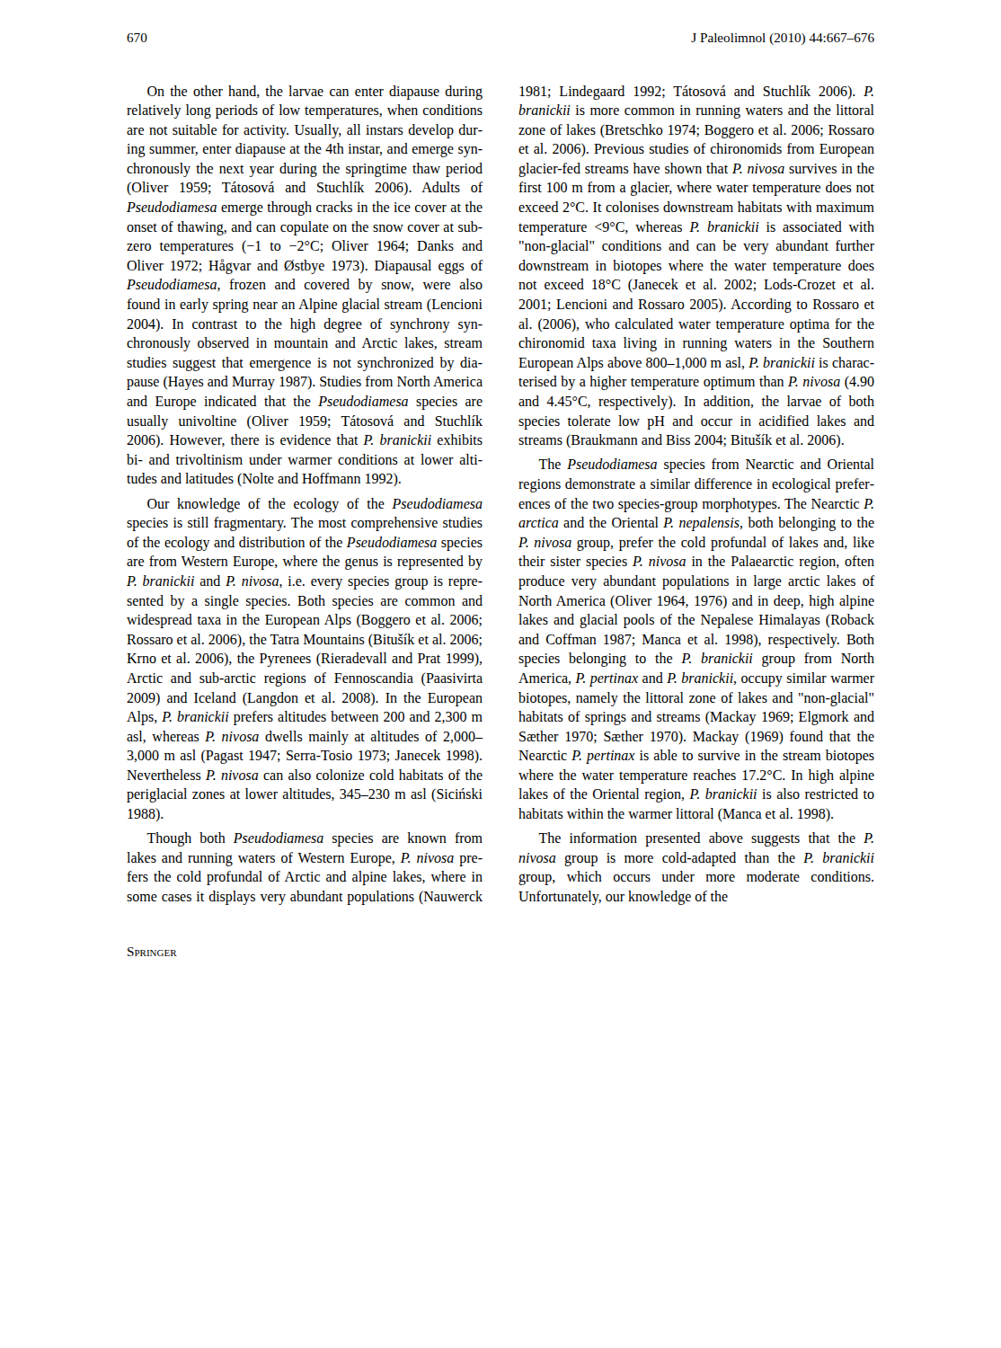670 J Paleolimnol (2010) 44:667–676
On the other hand, the larvae can enter diapause during relatively long periods of low temperatures, when conditions are not suitable for activity. Usually, all instars develop during summer, enter diapause at the 4th instar, and emerge synchronously the next year during the springtime thaw period (Oliver 1959; Tátosová and Stuchlík 2006). Adults of Pseudodiamesa emerge through cracks in the ice cover at the onset of thawing, and can copulate on the snow cover at sub-zero temperatures (−1 to −2°C; Oliver 1964; Danks and Oliver 1972; Hågvar and Østbye 1973). Diapausal eggs of Pseudodiamesa, frozen and covered by snow, were also found in early spring near an Alpine glacial stream (Lencioni 2004). In contrast to the high degree of synchrony synchronously observed in mountain and Arctic lakes, stream studies suggest that emergence is not synchronized by diapause (Hayes and Murray 1987). Studies from North America and Europe indicated that the Pseudodiamesa species are usually univoltine (Oliver 1959; Tátosová and Stuchlík 2006). However, there is evidence that P. branickii exhibits bi- and trivoltinism under warmer conditions at lower altitudes and latitudes (Nolte and Hoffmann 1992).
Our knowledge of the ecology of the Pseudodiamesa species is still fragmentary. The most comprehensive studies of the ecology and distribution of the Pseudodiamesa species are from Western Europe, where the genus is represented by P. branickii and P. nivosa, i.e. every species group is represented by a single species. Both species are common and widespread taxa in the European Alps (Boggero et al. 2006; Rossaro et al. 2006), the Tatra Mountains (Bitušík et al. 2006; Krno et al. 2006), the Pyrenees (Rieradevall and Prat 1999), Arctic and sub-arctic regions of Fennoscandia (Paasivirta 2009) and Iceland (Langdon et al. 2008). In the European Alps, P. branickii prefers altitudes between 200 and 2,300 m asl, whereas P. nivosa dwells mainly at altitudes of 2,000–3,000 m asl (Pagast 1947; Serra-Tosio 1973; Janecek 1998). Nevertheless P. nivosa can also colonize cold habitats of the periglacial zones at lower altitudes, 345–230 m asl (Siciński 1988).
Though both Pseudodiamesa species are known from lakes and running waters of Western Europe, P. nivosa prefers the cold profundal of Arctic and alpine lakes, where in some cases it displays very abundant populations (Nauwerck 1981; Lindegaard 1992; Tátosová and Stuchlík 2006). P. branickii is more common in running waters and the littoral zone of lakes (Bretschko 1974; Boggero et al. 2006; Rossaro et al. 2006). Previous studies of chironomids from European glacier-fed streams have shown that P. nivosa survives in the first 100 m from a glacier, where water temperature does not exceed 2°C. It colonises downstream habitats with maximum temperature <9°C, whereas P. branickii is associated with "non-glacial" conditions and can be very abundant further downstream in biotopes where the water temperature does not exceed 18°C (Janecek et al. 2002; Lods-Crozet et al. 2001; Lencioni and Rossaro 2005). According to Rossaro et al. (2006), who calculated water temperature optima for the chironomid taxa living in running waters in the Southern European Alps above 800–1,000 m asl, P. branickii is characterised by a higher temperature optimum than P. nivosa (4.90 and 4.45°C, respectively). In addition, the larvae of both species tolerate low pH and occur in acidified lakes and streams (Braukmann and Biss 2004; Bitušík et al. 2006).
The Pseudodiamesa species from Nearctic and Oriental regions demonstrate a similar difference in ecological preferences of the two species-group morphotypes. The Nearctic P. arctica and the Oriental P. nepalensis, both belonging to the P. nivosa group, prefer the cold profundal of lakes and, like their sister species P. nivosa in the Palaearctic region, often produce very abundant populations in large arctic lakes of North America (Oliver 1964, 1976) and in deep, high alpine lakes and glacial pools of the Nepalese Himalayas (Roback and Coffman 1987; Manca et al. 1998), respectively. Both species belonging to the P. branickii group from North America, P. pertinax and P. branickii, occupy similar warmer biotopes, namely the littoral zone of lakes and "non-glacial" habitats of springs and streams (Mackay 1969; Elgmork and Sæther 1970; Sæther 1970). Mackay (1969) found that the Nearctic P. pertinax is able to survive in the stream biotopes where the water temperature reaches 17.2°C. In high alpine lakes of the Oriental region, P. branickii is also restricted to habitats within the warmer littoral (Manca et al. 1998).
The information presented above suggests that the P. nivosa group is more cold-adapted than the P. branickii group, which occurs under more moderate conditions. Unfortunately, our knowledge of the
Springer